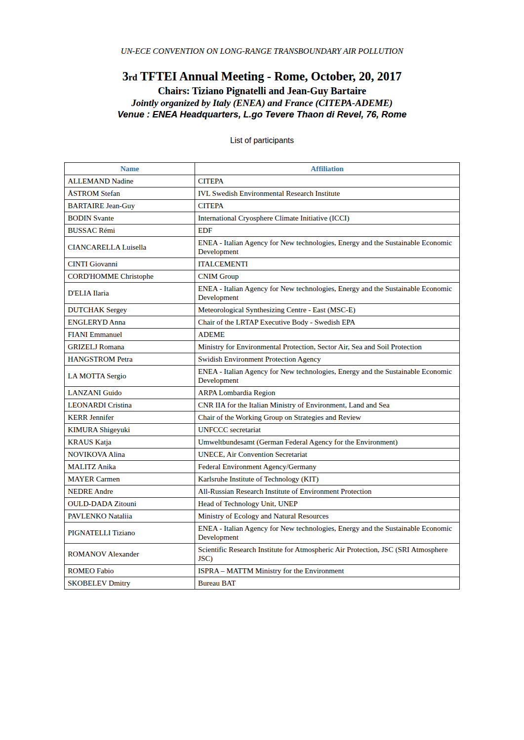UN-ECE CONVENTION ON LONG-RANGE TRANSBOUNDARY AIR POLLUTION
3rd TFTEI Annual Meeting - Rome, October, 20, 2017
Chairs: Tiziano Pignatelli and Jean-Guy Bartaire
Jointly organized by Italy (ENEA) and France (CITEPA-ADEME)
Venue : ENEA Headquarters, L.go Tevere Thaon di Revel, 76, Rome
List of participants
| Name | Affiliation |
| --- | --- |
| ALLEMAND Nadine | CITEPA |
| ÅSTROM Stefan | IVL Swedish Environmental Research Institute |
| BARTAIRE Jean-Guy | CITEPA |
| BODIN Svante | International Cryosphere Climate Initiative (ICCI) |
| BUSSAC Rémi | EDF |
| CIANCARELLA Luisella | ENEA - Italian Agency for New technologies, Energy and the Sustainable Economic Development |
| CINTI Giovanni | ITALCEMENTI |
| CORD'HOMME Christophe | CNIM Group |
| D'ELIA Ilaria | ENEA - Italian Agency for New technologies, Energy and the Sustainable Economic Development |
| DUTCHAK Sergey | Meteorological Synthesizing Centre - East (MSC-E) |
| ENGLERYD Anna | Chair of the LRTAP Executive Body - Swedish EPA |
| FIANI Emmanuel | ADEME |
| GRIZELJ Romana | Ministry for Environmental Protection, Sector Air, Sea and Soil Protection |
| HANGSTROM Petra | Swidish Environment Protection Agency |
| LA MOTTA Sergio | ENEA - Italian Agency for New technologies, Energy and the Sustainable Economic Development |
| LANZANI Guido | ARPA Lombardia Region |
| LEONARDI Cristina | CNR IIA for the Italian Ministry of Environment, Land and Sea |
| KERR Jennifer | Chair of the Working Group on Strategies and Review |
| KIMURA Shigeyuki | UNFCCC secretariat |
| KRAUS Katja | Umweltbundesamt (German Federal Agency for the Environment) |
| NOVIKOVA Alina | UNECE, Air Convention Secretariat |
| MALITZ Anika | Federal Environment Agency/Germany |
| MAYER Carmen | Karlsruhe Institute of Technology (KIT) |
| NEDRE Andre | All-Russian Research Institute of Environment Protection |
| OULD-DADA Zitouni | Head of Technology Unit, UNEP |
| PAVLENKO Nataliia | Ministry of Ecology and Natural Resources |
| PIGNATELLI Tiziano | ENEA - Italian Agency for New technologies, Energy and the Sustainable Economic Development |
| ROMANOV Alexander | Scientific Research Institute for Atmospheric Air Protection, JSC (SRI Atmosphere JSC) |
| ROMEO Fabio | ISPRA – MATTM Ministry for the Environment |
| SKOBELEV Dmitry | Bureau BAT |